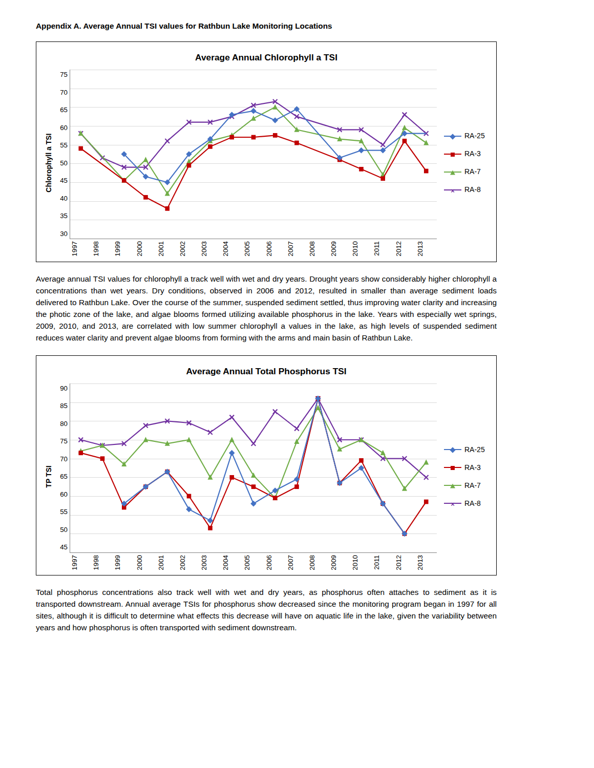Appendix A. Average Annual TSI values for Rathbun Lake Monitoring Locations
Average Annual Chlorophyll a TSI
Chlorophyll a TSI
75706560555045403530
19971998199920002001200220032004200520062007200820092010201120122013
RA-25
RA-3
RA-7
RA-8
Average annual TSI values for chlorophyll a track well with wet and dry years. Drought years show considerably higher chlorophyll a concentrations than wet years. Dry conditions, observed in 2006 and 2012, resulted in smaller than average sediment loads delivered to Rathbun Lake. Over the course of the summer, suspended sediment settled, thus improving water clarity and increasing the photic zone of the lake, and algae blooms formed utilizing available phosphorus in the lake. Years with especially wet springs, 2009, 2010, and 2013, are correlated with low summer chlorophyll a values in the lake, as high levels of suspended sediment reduces water clarity and prevent algae blooms from forming with the arms and main basin of Rathbun Lake.
Average Annual Total Phosphorus TSI
TP TSI
90858075706560555045
19971998199920002001200220032004200520062007200820092010201120122013
RA-25
RA-3
RA-7
RA-8
Total phosphorus concentrations also track well with wet and dry years, as phosphorus often attaches to sediment as it is transported downstream. Annual average TSIs for phosphorus show decreased since the monitoring program began in 1997 for all sites, although it is difficult to determine what effects this decrease will have on aquatic life in the lake, given the variability between years and how phosphorus is often transported with sediment downstream.